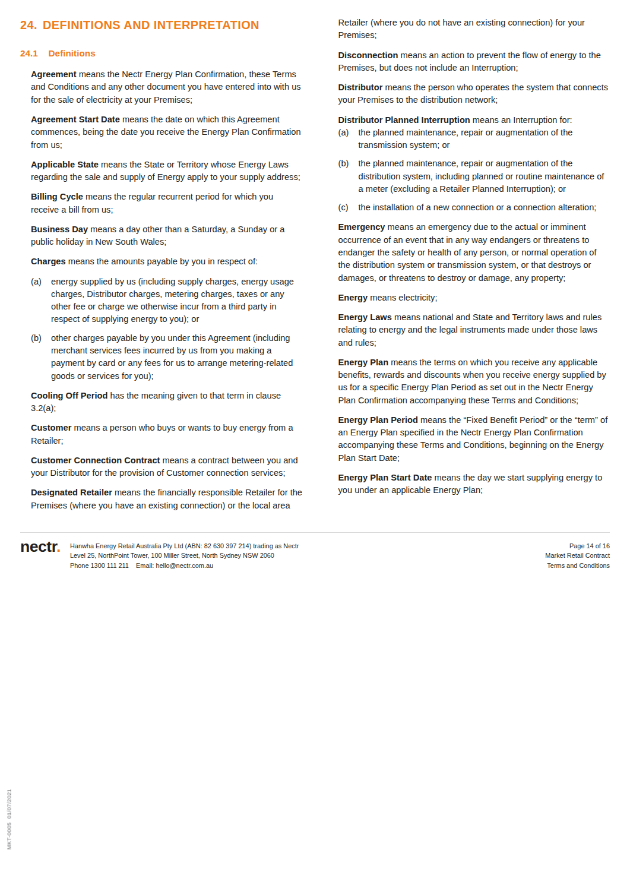MKT-0005 01/07/2021
24. DEFINITIONS AND INTERPRETATION
24.1 Definitions
Agreement means the Nectr Energy Plan Confirmation, these Terms and Conditions and any other document you have entered into with us for the sale of electricity at your Premises;
Agreement Start Date means the date on which this Agreement commences, being the date you receive the Energy Plan Confirmation from us;
Applicable State means the State or Territory whose Energy Laws regarding the sale and supply of Energy apply to your supply address;
Billing Cycle means the regular recurrent period for which you receive a bill from us;
Business Day means a day other than a Saturday, a Sunday or a public holiday in New South Wales;
Charges means the amounts payable by you in respect of:
energy supplied by us (including supply charges, energy usage charges, Distributor charges, metering charges, taxes or any other fee or charge we otherwise incur from a third party in respect of supplying energy to you); or
other charges payable by you under this Agreement (including merchant services fees incurred by us from you making a payment by card or any fees for us to arrange metering-related goods or services for you);
Cooling Off Period has the meaning given to that term in clause 3.2(a);
Customer means a person who buys or wants to buy energy from a Retailer;
Customer Connection Contract means a contract between you and your Distributor for the provision of Customer connection services;
Designated Retailer means the financially responsible Retailer for the Premises (where you have an existing connection) or the local area Retailer (where you do not have an existing connection) for your Premises;
Disconnection means an action to prevent the flow of energy to the Premises, but does not include an Interruption;
Distributor means the person who operates the system that connects your Premises to the distribution network;
Distributor Planned Interruption means an Interruption for:
the planned maintenance, repair or augmentation of the transmission system; or
the planned maintenance, repair or augmentation of the distribution system, including planned or routine maintenance of a meter (excluding a Retailer Planned Interruption); or
the installation of a new connection or a connection alteration;
Emergency means an emergency due to the actual or imminent occurrence of an event that in any way endangers or threatens to endanger the safety or health of any person, or normal operation of the distribution system or transmission system, or that destroys or damages, or threatens to destroy or damage, any property;
Energy means electricity;
Energy Laws means national and State and Territory laws and rules relating to energy and the legal instruments made under those laws and rules;
Energy Plan means the terms on which you receive any applicable benefits, rewards and discounts when you receive energy supplied by us for a specific Energy Plan Period as set out in the Nectr Energy Plan Confirmation accompanying these Terms and Conditions;
Energy Plan Period means the “Fixed Benefit Period” or the “term” of an Energy Plan specified in the Nectr Energy Plan Confirmation accompanying these Terms and Conditions, beginning on the Energy Plan Start Date;
Energy Plan Start Date means the day we start supplying energy to you under an applicable Energy Plan;
nectr.
Hanwha Energy Retail Australia Pty Ltd (ABN: 82 630 397 214) trading as Nectr
Level 25, NorthPoint Tower, 100 Miller Street, North Sydney NSW 2060
Phone 1300 111 211 Email: hello@nectr.com.au
Page 14 of 16
Market Retail Contract
Terms and Conditions